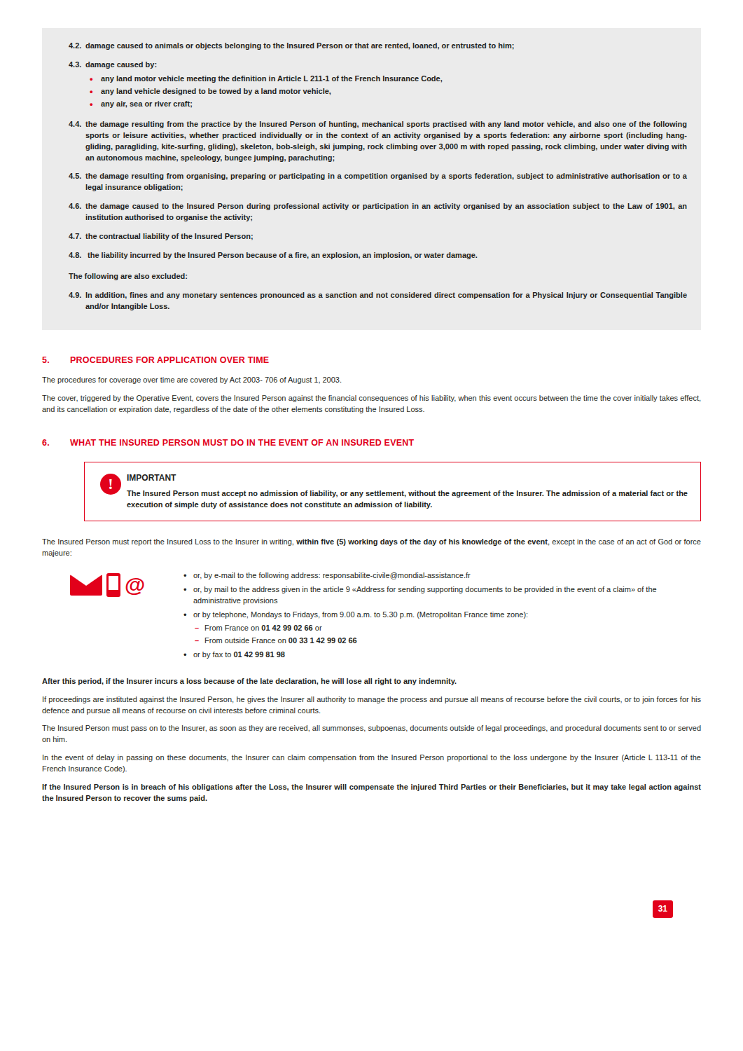4.2.
damage caused to animals or objects belonging to the Insured Person or that are rented, loaned, or entrusted to him;
4.3.
damage caused by:
any land motor vehicle meeting the definition in Article L 211-1 of the French Insurance Code,
any land vehicle designed to be towed by a land motor vehicle,
any air, sea or river craft;
4.4.
the damage resulting from the practice by the Insured Person of hunting, mechanical sports practised with any land motor vehicle, and also one of the following sports or leisure activities, whether practiced individually or in the context of an activity organised by a sports federation: any airborne sport (including hang-gliding, paragliding, kite-surfing, gliding), skeleton, bob-sleigh, ski jumping, rock climbing over 3,000 m with roped passing, rock climbing, under water diving with an autonomous machine, speleology, bungee jumping, parachuting;
4.5.
the damage resulting from organising, preparing or participating in a competition organised by a sports federation, subject to administrative authorisation or to a legal insurance obligation;
4.6.
the damage caused to the Insured Person during professional activity or participation in an activity organised by an association subject to the Law of 1901, an institution authorised to organise the activity;
4.7.
the contractual liability of the Insured Person;
4.8.
the liability incurred by the Insured Person because of a fire, an explosion, an implosion, or water damage.
The following are also excluded:
4.9.
In addition, fines and any monetary sentences pronounced as a sanction and not considered direct compensation for a Physical Injury or Consequential Tangible and/or Intangible Loss.
5. PROCEDURES FOR APPLICATION OVER TIME
The procedures for coverage over time are covered by Act 2003- 706 of August 1, 2003.
The cover, triggered by the Operative Event, covers the Insured Person against the financial consequences of his liability, when this event occurs between the time the cover initially takes effect, and its cancellation or expiration date, regardless of the date of the other elements constituting the Insured Loss.
6. WHAT THE INSURED PERSON MUST DO IN THE EVENT OF AN INSURED EVENT
!
IMPORTANT
The Insured Person must accept no admission of liability, or any settlement, without the agreement of the Insurer. The admission of a material fact or the execution of simple duty of assistance does not constitute an admission of liability.
The Insured Person must report the Insured Loss to the Insurer in writing, within five (5) working days of the day of his knowledge of the event, except in the case of an act of God or force majeure:
@
or, by e-mail to the following address: responsabilite-civile@mondial-assistance.fr
or, by mail to the address given in the article 9 «Address for sending supporting documents to be provided in the event of a claim» of the administrative provisions
or by telephone, Mondays to Fridays, from 9.00 a.m. to 5.30 p.m. (Metropolitan France time zone):
From France on 01 42 99 02 66 or
From outside France on 00 33 1 42 99 02 66
or by fax to 01 42 99 81 98
After this period, if the Insurer incurs a loss because of the late declaration, he will lose all right to any indemnity.
If proceedings are instituted against the Insured Person, he gives the Insurer all authority to manage the process and pursue all means of recourse before the civil courts, or to join forces for his defence and pursue all means of recourse on civil interests before criminal courts.
The Insured Person must pass on to the Insurer, as soon as they are received, all summonses, subpoenas, documents outside of legal proceedings, and procedural documents sent to or served on him.
In the event of delay in passing on these documents, the Insurer can claim compensation from the Insured Person proportional to the loss undergone by the Insurer (Article L 113-11 of the French Insurance Code).
If the Insured Person is in breach of his obligations after the Loss, the Insurer will compensate the injured Third Parties or their Beneficiaries, but it may take legal action against the Insured Person to recover the sums paid.
31